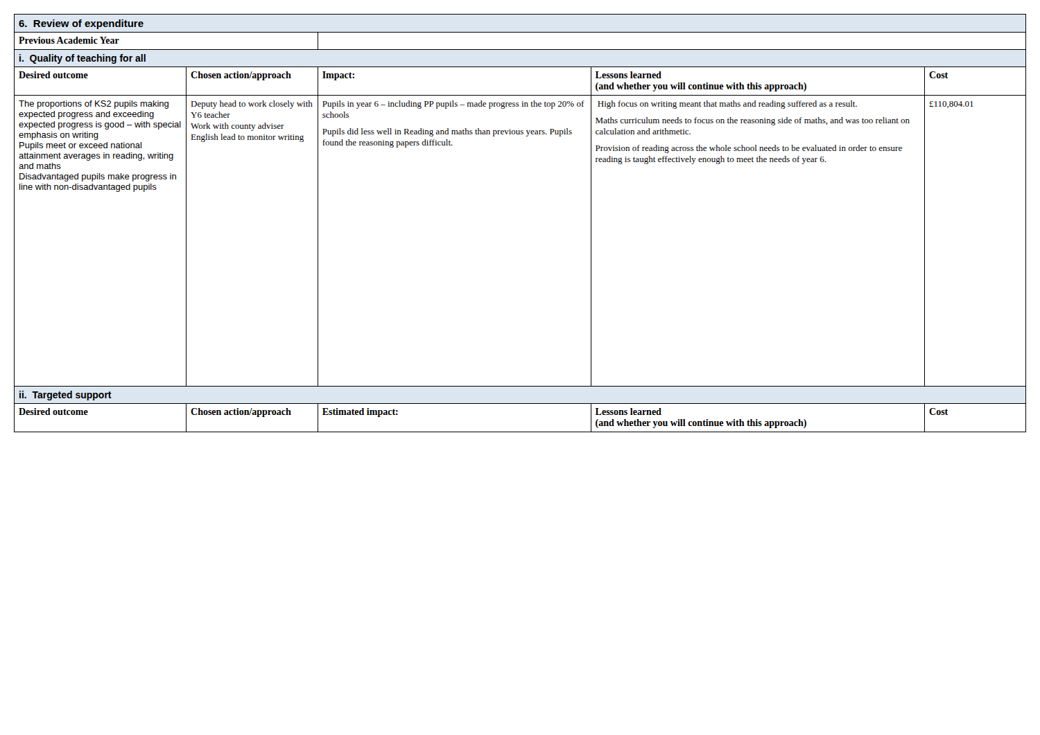| 6. Review of expenditure |
| Previous Academic Year | |
| i. Quality of teaching for all |
| Desired outcome | Chosen action/approach | Impact: | Lessons learned (and whether you will continue with this approach) | Cost |
| The proportions of KS2 pupils making expected progress and exceeding expected progress is good – with special emphasis on writing Pupils meet or exceed national attainment averages in reading, writing and maths Disadvantaged pupils make progress in line with non-disadvantaged pupils | Deputy head to work closely with Y6 teacher Work with county adviser English lead to monitor writing | Pupils in year 6 – including PP pupils – made progress in the top 20% of schools Pupils did less well in Reading and maths than previous years. Pupils found the reasoning papers difficult. | High focus on writing meant that maths and reading suffered as a result. Maths curriculum needs to focus on the reasoning side of maths, and was too reliant on calculation and arithmetic. Provision of reading across the whole school needs to be evaluated in order to ensure reading is taught effectively enough to meet the needs of year 6. | £110,804.01 |
| ii. Targeted support |
| Desired outcome | Chosen action/approach | Estimated impact: | Lessons learned (and whether you will continue with this approach) | Cost |